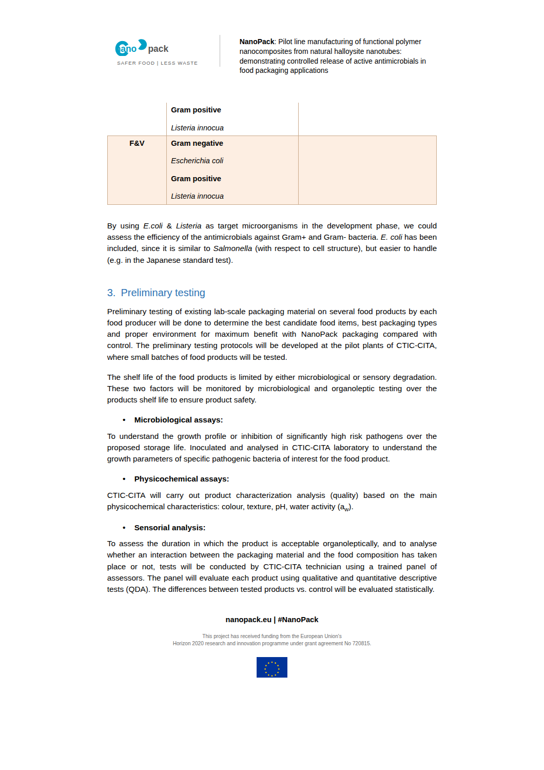Safer Food | Less Waste
NanoPack: Pilot line manufacturing of functional polymer nanocomposites from natural halloysite nanotubes: demonstrating controlled release of active antimicrobials in food packaging applications
| | Gram positive Listeria innocua | |
| F&V | Gram negative Escherichia coli Gram positive Listeria innocua | |
By using E.coli & Listeria as target microorganisms in the development phase, we could assess the efficiency of the antimicrobials against Gram+ and Gram- bacteria. E. coli has been included, since it is similar to Salmonella (with respect to cell structure), but easier to handle (e.g. in the Japanese standard test).
3. Preliminary testing
Preliminary testing of existing lab-scale packaging material on several food products by each food producer will be done to determine the best candidate food items, best packaging types and proper environment for maximum benefit with NanoPack packaging compared with control. The preliminary testing protocols will be developed at the pilot plants of CTIC-CITA, where small batches of food products will be tested.
The shelf life of the food products is limited by either microbiological or sensory degradation. These two factors will be monitored by microbiological and organoleptic testing over the products shelf life to ensure product safety.
Microbiological assays:
To understand the growth profile or inhibition of significantly high risk pathogens over the proposed storage life. Inoculated and analysed in CTIC-CITA laboratory to understand the growth parameters of specific pathogenic bacteria of interest for the food product.
Physicochemical assays:
CTIC-CITA will carry out product characterization analysis (quality) based on the main physicochemical characteristics: colour, texture, pH, water activity (aw).
Sensorial analysis:
To assess the duration in which the product is acceptable organoleptically, and to analyse whether an interaction between the packaging material and the food composition has taken place or not, tests will be conducted by CTIC-CITA technician using a trained panel of assessors. The panel will evaluate each product using qualitative and quantitative descriptive tests (QDA). The differences between tested products vs. control will be evaluated statistically.
nanopack.eu | #NanoPack
This project has received funding from the European Union's
Horizon 2020 research and innovation programme under grant agreement No 720815.